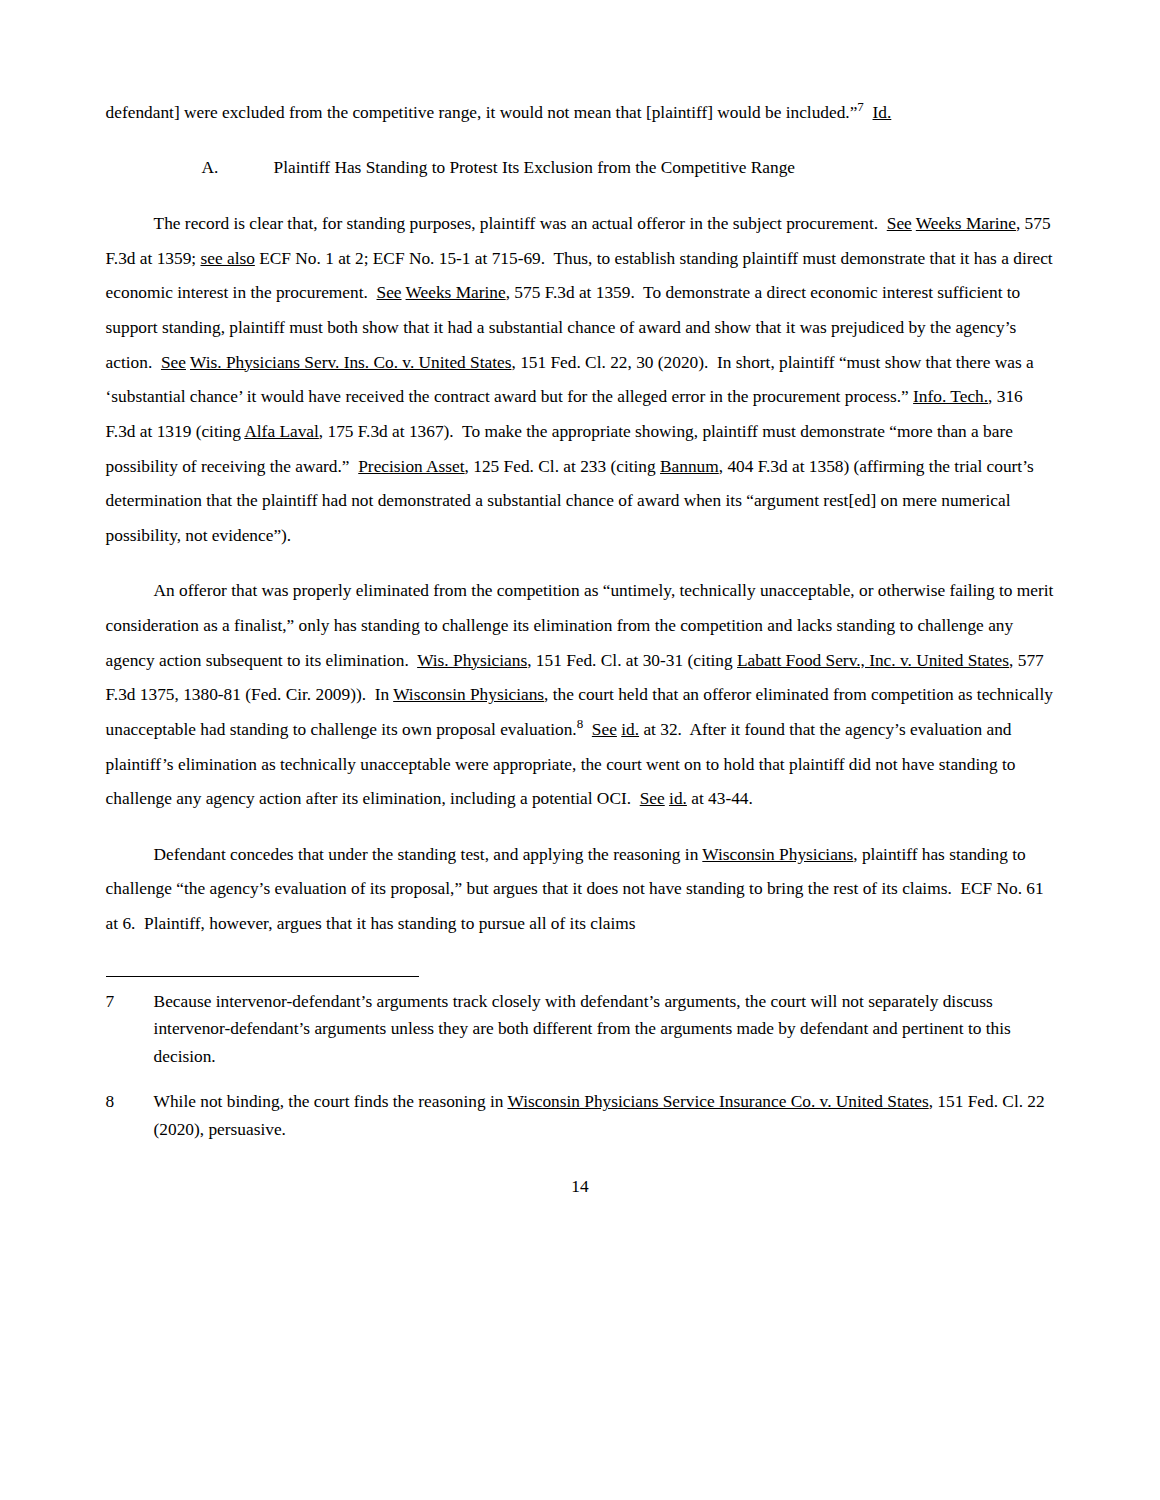defendant] were excluded from the competitive range, it would not mean that [plaintiff] would be included.”7 Id.
A. Plaintiff Has Standing to Protest Its Exclusion from the Competitive Range
The record is clear that, for standing purposes, plaintiff was an actual offeror in the subject procurement. See Weeks Marine, 575 F.3d at 1359; see also ECF No. 1 at 2; ECF No. 15-1 at 715-69. Thus, to establish standing plaintiff must demonstrate that it has a direct economic interest in the procurement. See Weeks Marine, 575 F.3d at 1359. To demonstrate a direct economic interest sufficient to support standing, plaintiff must both show that it had a substantial chance of award and show that it was prejudiced by the agency’s action. See Wis. Physicians Serv. Ins. Co. v. United States, 151 Fed. Cl. 22, 30 (2020). In short, plaintiff “must show that there was a ‘substantial chance’ it would have received the contract award but for the alleged error in the procurement process.” Info. Tech., 316 F.3d at 1319 (citing Alfa Laval, 175 F.3d at 1367). To make the appropriate showing, plaintiff must demonstrate “more than a bare possibility of receiving the award.” Precision Asset, 125 Fed. Cl. at 233 (citing Bannum, 404 F.3d at 1358) (affirming the trial court’s determination that the plaintiff had not demonstrated a substantial chance of award when its “argument rest[ed] on mere numerical possibility, not evidence”).
An offeror that was properly eliminated from the competition as “untimely, technically unacceptable, or otherwise failing to merit consideration as a finalist,” only has standing to challenge its elimination from the competition and lacks standing to challenge any agency action subsequent to its elimination. Wis. Physicians, 151 Fed. Cl. at 30-31 (citing Labatt Food Serv., Inc. v. United States, 577 F.3d 1375, 1380-81 (Fed. Cir. 2009)). In Wisconsin Physicians, the court held that an offeror eliminated from competition as technically unacceptable had standing to challenge its own proposal evaluation.8 See id. at 32. After it found that the agency’s evaluation and plaintiff’s elimination as technically unacceptable were appropriate, the court went on to hold that plaintiff did not have standing to challenge any agency action after its elimination, including a potential OCI. See id. at 43-44.
Defendant concedes that under the standing test, and applying the reasoning in Wisconsin Physicians, plaintiff has standing to challenge “the agency’s evaluation of its proposal,” but argues that it does not have standing to bring the rest of its claims. ECF No. 61 at 6. Plaintiff, however, argues that it has standing to pursue all of its claims
7 Because intervenor-defendant’s arguments track closely with defendant’s arguments, the court will not separately discuss intervenor-defendant’s arguments unless they are both different from the arguments made by defendant and pertinent to this decision.
8 While not binding, the court finds the reasoning in Wisconsin Physicians Service Insurance Co. v. United States, 151 Fed. Cl. 22 (2020), persuasive.
14